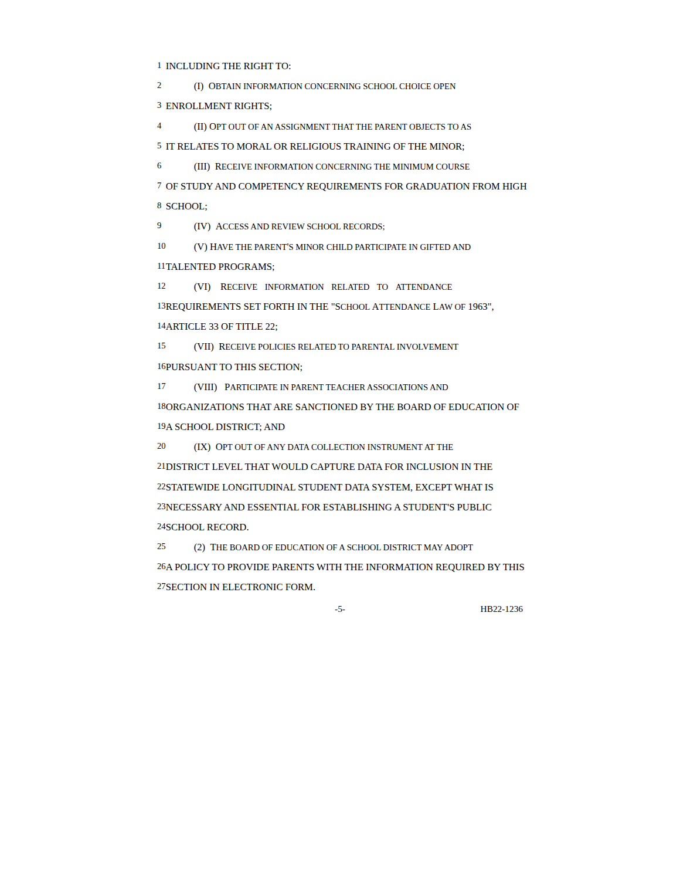| 1 | INCLUDING THE RIGHT TO: |
| 2 | (I) O BTAIN INFORMATION CONCERNING SCHOOL CHOICE OPEN |
| 3 | ENROLLMENT RIGHTS; |
| 4 | (II) O PT OUT OF AN ASSIGNMENT THAT THE PARENT OBJECTS TO AS |
| 5 | IT RELATES TO MORAL OR RELIGIOUS TRAINING OF THE MINOR; |
| 6 | (III) R ECEIVE INFORMATION CONCERNING THE MINIMUM COURSE |
| 7 | OF STUDY AND COMPETENCY REQUIREMENTS FOR GRADUATION FROM HIGH |
| 8 | SCHOOL; |
| 9 | (IV) A CCESS AND REVIEW SCHOOL RECORDS; |
| 10 | (V) H AVE THE PARENT ' S MINOR CHILD PARTICIPATE IN GIFTED AND |
| 11 | TALENTED PROGRAMS; |
| 12 | (VI) R ECEIVE INFORMATION RELATED TO ATTENDANCE |
| 13 | REQUIREMENTS SET FORTH IN THE " S CHOOL A TTENDANCE L AW OF 1963", |
| 14 | ARTICLE 33 OF TITLE 22; |
| 15 | (VII) R ECEIVE POLICIES RELATED TO PARENTAL INVOLVEMENT |
| 16 | PURSUANT TO THIS SECTION; |
| 17 | (VIII) P ARTICIPATE IN PARENT TEACHER ASSOCIATIONS AND |
| 18 | ORGANIZATIONS THAT ARE SANCTIONED BY THE BOARD OF EDUCATION OF |
| 19 | A SCHOOL DISTRICT; AND |
| 20 | (IX) O PT OUT OF ANY DATA COLLECTION INSTRUMENT AT THE |
| 21 | DISTRICT LEVEL THAT WOULD CAPTURE DATA FOR INCLUSION IN THE |
| 22 | STATEWIDE LONGITUDINAL STUDENT DATA SYSTEM, EXCEPT WHAT IS |
| 23 | NECESSARY AND ESSENTIAL FOR ESTABLISHING A STUDENT'S PUBLIC |
| 24 | SCHOOL RECORD. |
| 25 | (2) T HE BOARD OF EDUCATION OF A SCHOOL DISTRICT MAY ADOPT |
| 26 | A POLICY TO PROVIDE PARENTS WITH THE INFORMATION REQUIRED BY THIS |
| 27 | SECTION IN ELECTRONIC FORM. |
-5-
HB22-1236